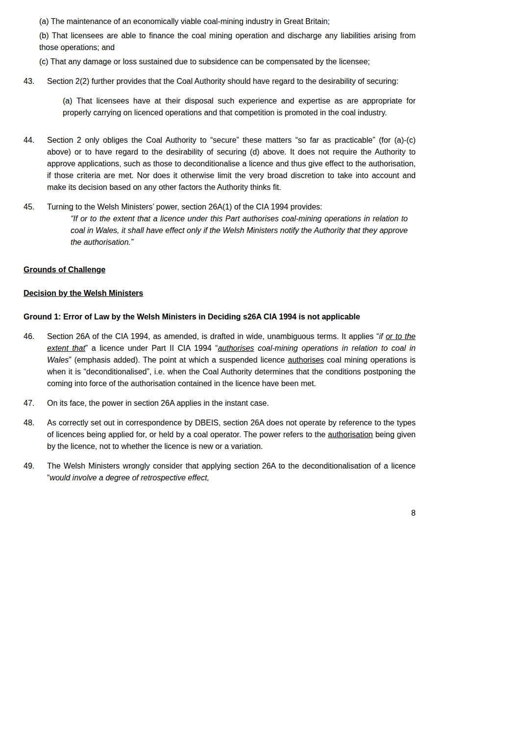(a) The maintenance of an economically viable coal-mining industry in Great Britain;
(b) That licensees are able to finance the coal mining operation and discharge any liabilities arising from those operations; and
(c) That any damage or loss sustained due to subsidence can be compensated by the licensee;
43.
Section 2(2) further provides that the Coal Authority should have regard to the desirability of securing:
(a) That licensees have at their disposal such experience and expertise as are appropriate for properly carrying on licenced operations and that competition is promoted in the coal industry.
44.
Section 2 only obliges the Coal Authority to “secure” these matters “so far as practicable” (for (a)-(c) above) or to have regard to the desirability of securing (d) above. It does not require the Authority to approve applications, such as those to deconditionalise a licence and thus give effect to the authorisation, if those criteria are met. Nor does it otherwise limit the very broad discretion to take into account and make its decision based on any other factors the Authority thinks fit.
45.
Turning to the Welsh Ministers’ power, section 26A(1) of the CIA 1994 provides:
“If or to the extent that a licence under this Part authorises coal-mining operations in relation to coal in Wales, it shall have effect only if the Welsh Ministers notify the Authority that they approve the authorisation.”
Grounds of Challenge
Decision by the Welsh Ministers
Ground 1: Error of Law by the Welsh Ministers in Deciding s26A CIA 1994 is not applicable
46.
Section 26A of the CIA 1994, as amended, is drafted in wide, unambiguous terms. It applies “if or to the extent that” a licence under Part II CIA 1994 “authorises coal-mining operations in relation to coal in Wales” (emphasis added). The point at which a suspended licence authorises coal mining operations is when it is “deconditionalised”, i.e. when the Coal Authority determines that the conditions postponing the coming into force of the authorisation contained in the licence have been met.
47.
On its face, the power in section 26A applies in the instant case.
48.
As correctly set out in correspondence by DBEIS, section 26A does not operate by reference to the types of licences being applied for, or held by a coal operator. The power refers to the authorisation being given by the licence, not to whether the licence is new or a variation.
49.
The Welsh Ministers wrongly consider that applying section 26A to the deconditionalisation of a licence “would involve a degree of retrospective effect,
8